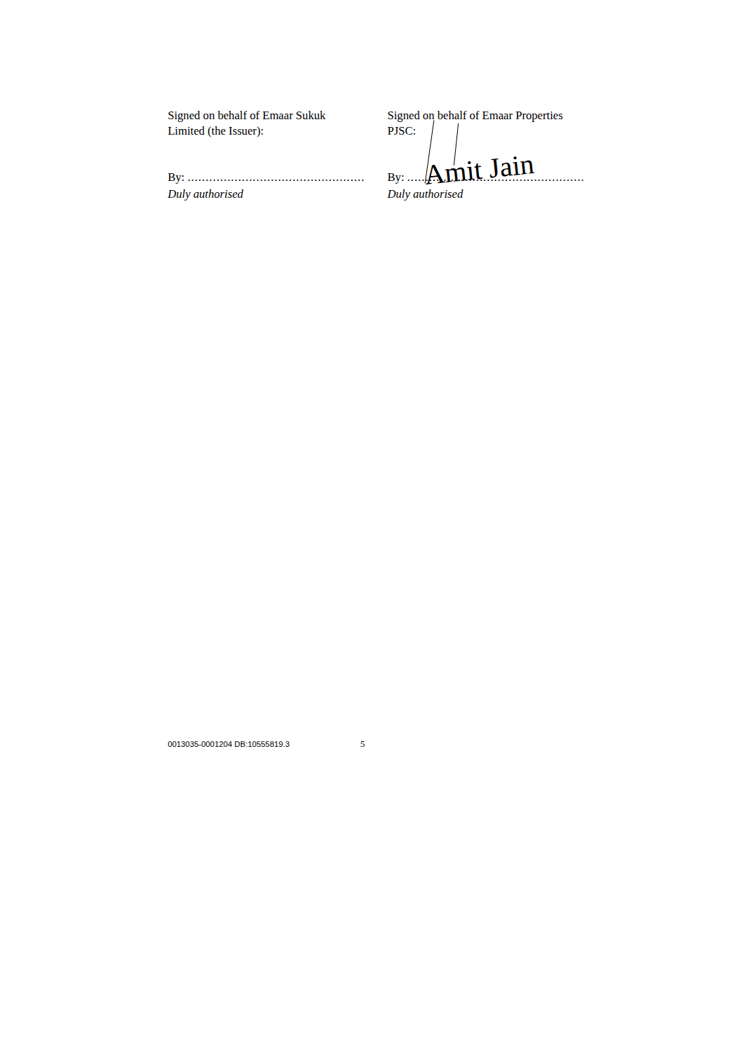Signed on behalf of Emaar Sukuk Limited (the Issuer):
By: .....................................................................
Duly authorised
Signed on behalf of Emaar Properties PJSC:
By: .....................................................................
Amit Jain
Duly authorised
0013035-0001204 DB:10555819.3 5